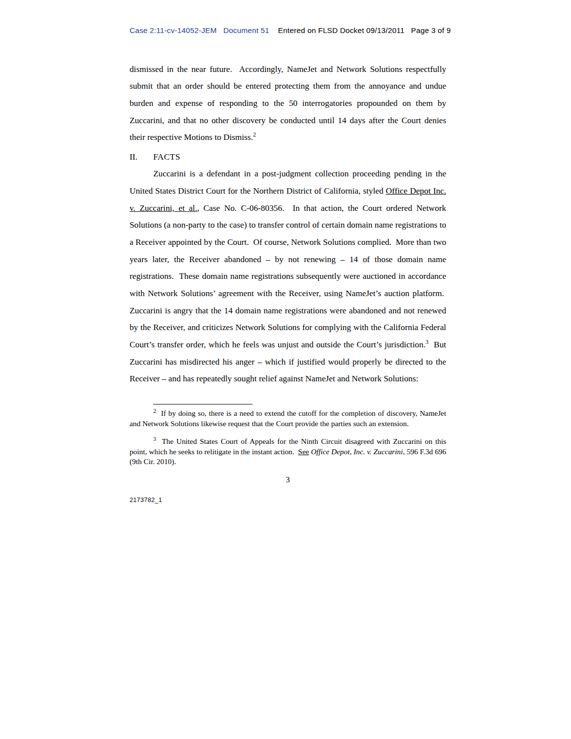Case 2:11-cv-14052-JEM Document 51 Entered on FLSD Docket 09/13/2011 Page 3 of 9
dismissed in the near future. Accordingly, NameJet and Network Solutions respectfully submit that an order should be entered protecting them from the annoyance and undue burden and expense of responding to the 50 interrogatories propounded on them by Zuccarini, and that no other discovery be conducted until 14 days after the Court denies their respective Motions to Dismiss.2
II. FACTS
Zuccarini is a defendant in a post-judgment collection proceeding pending in the United States District Court for the Northern District of California, styled Office Depot Inc. v. Zuccarini, et al., Case No. C-06-80356. In that action, the Court ordered Network Solutions (a non-party to the case) to transfer control of certain domain name registrations to a Receiver appointed by the Court. Of course, Network Solutions complied. More than two years later, the Receiver abandoned – by not renewing – 14 of those domain name registrations. These domain name registrations subsequently were auctioned in accordance with Network Solutions’ agreement with the Receiver, using NameJet’s auction platform. Zuccarini is angry that the 14 domain name registrations were abandoned and not renewed by the Receiver, and criticizes Network Solutions for complying with the California Federal Court’s transfer order, which he feels was unjust and outside the Court’s jurisdiction.3 But Zuccarini has misdirected his anger – which if justified would properly be directed to the Receiver – and has repeatedly sought relief against NameJet and Network Solutions:
2 If by doing so, there is a need to extend the cutoff for the completion of discovery, NameJet and Network Solutions likewise request that the Court provide the parties such an extension.
3 The United States Court of Appeals for the Ninth Circuit disagreed with Zuccarini on this point, which he seeks to relitigate in the instant action. See Office Depot, Inc. v. Zuccarini, 596 F.3d 696 (9th Cir. 2010).
3
2173782_1